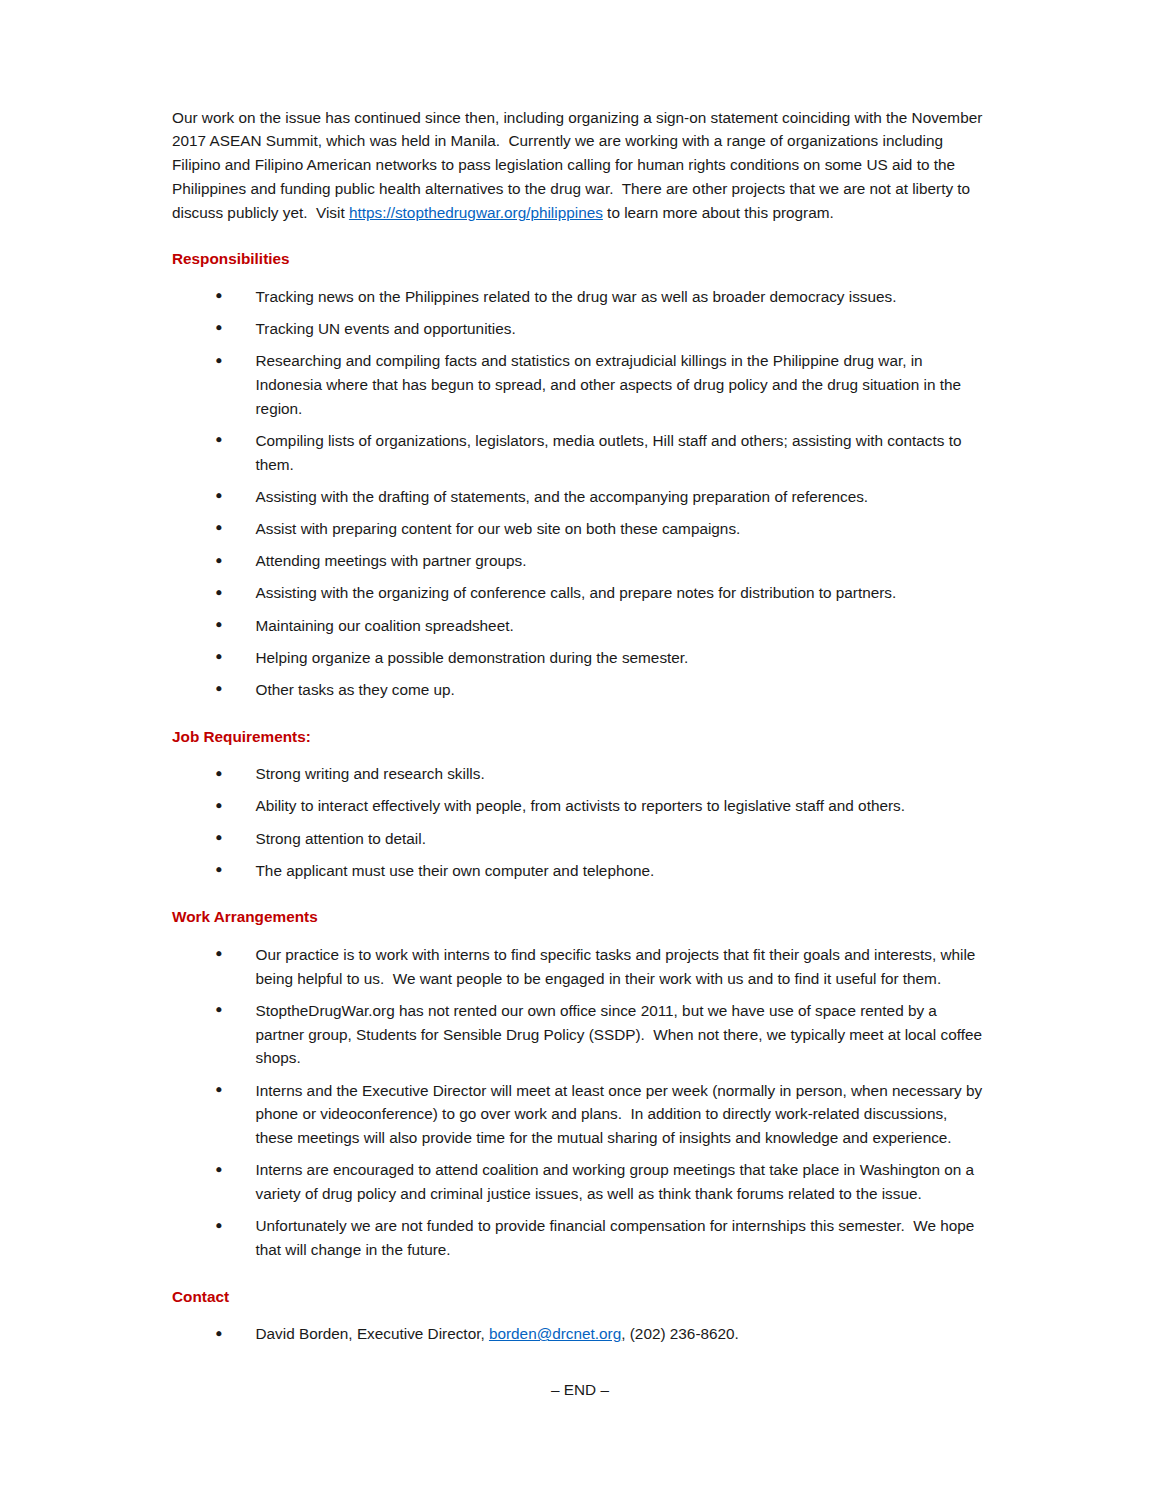Our work on the issue has continued since then, including organizing a sign-on statement coinciding with the November 2017 ASEAN Summit, which was held in Manila. Currently we are working with a range of organizations including Filipino and Filipino American networks to pass legislation calling for human rights conditions on some US aid to the Philippines and funding public health alternatives to the drug war. There are other projects that we are not at liberty to discuss publicly yet. Visit https://stopthedrugwar.org/philippines to learn more about this program.
Responsibilities
Tracking news on the Philippines related to the drug war as well as broader democracy issues.
Tracking UN events and opportunities.
Researching and compiling facts and statistics on extrajudicial killings in the Philippine drug war, in Indonesia where that has begun to spread, and other aspects of drug policy and the drug situation in the region.
Compiling lists of organizations, legislators, media outlets, Hill staff and others; assisting with contacts to them.
Assisting with the drafting of statements, and the accompanying preparation of references.
Assist with preparing content for our web site on both these campaigns.
Attending meetings with partner groups.
Assisting with the organizing of conference calls, and prepare notes for distribution to partners.
Maintaining our coalition spreadsheet.
Helping organize a possible demonstration during the semester.
Other tasks as they come up.
Job Requirements:
Strong writing and research skills.
Ability to interact effectively with people, from activists to reporters to legislative staff and others.
Strong attention to detail.
The applicant must use their own computer and telephone.
Work Arrangements
Our practice is to work with interns to find specific tasks and projects that fit their goals and interests, while being helpful to us. We want people to be engaged in their work with us and to find it useful for them.
StoptheDrugWar.org has not rented our own office since 2011, but we have use of space rented by a partner group, Students for Sensible Drug Policy (SSDP). When not there, we typically meet at local coffee shops.
Interns and the Executive Director will meet at least once per week (normally in person, when necessary by phone or videoconference) to go over work and plans. In addition to directly work-related discussions, these meetings will also provide time for the mutual sharing of insights and knowledge and experience.
Interns are encouraged to attend coalition and working group meetings that take place in Washington on a variety of drug policy and criminal justice issues, as well as think thank forums related to the issue.
Unfortunately we are not funded to provide financial compensation for internships this semester. We hope that will change in the future.
Contact
David Borden, Executive Director, borden@drcnet.org, (202) 236-8620.
– END –